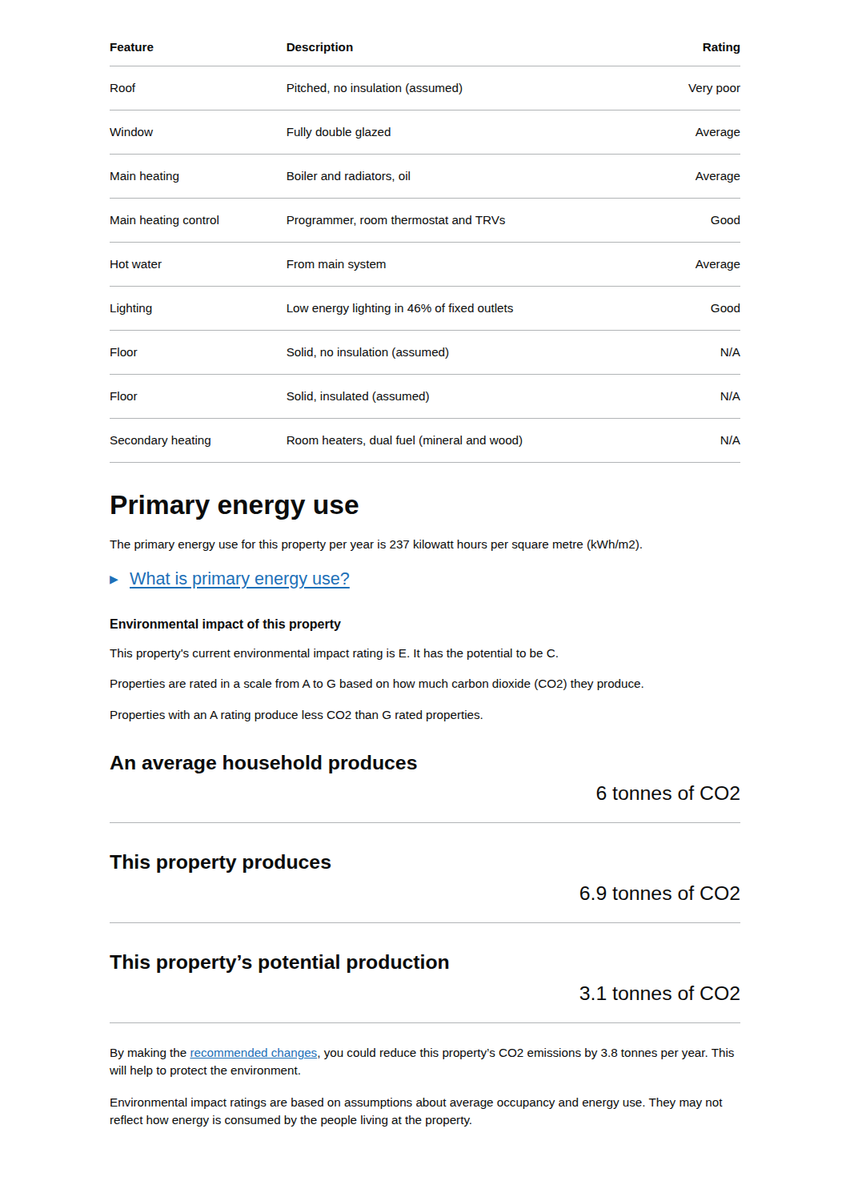| Feature | Description | Rating |
| --- | --- | --- |
| Roof | Pitched, no insulation (assumed) | Very poor |
| Window | Fully double glazed | Average |
| Main heating | Boiler and radiators, oil | Average |
| Main heating control | Programmer, room thermostat and TRVs | Good |
| Hot water | From main system | Average |
| Lighting | Low energy lighting in 46% of fixed outlets | Good |
| Floor | Solid, no insulation (assumed) | N/A |
| Floor | Solid, insulated (assumed) | N/A |
| Secondary heating | Room heaters, dual fuel (mineral and wood) | N/A |
Primary energy use
The primary energy use for this property per year is 237 kilowatt hours per square metre (kWh/m2).
▶ What is primary energy use?
Environmental impact of this property
This property's current environmental impact rating is E. It has the potential to be C.
Properties are rated in a scale from A to G based on how much carbon dioxide (CO2) they produce.
Properties with an A rating produce less CO2 than G rated properties.
An average household produces
6 tonnes of CO2
This property produces
6.9 tonnes of CO2
This property’s potential production
3.1 tonnes of CO2
By making the recommended changes, you could reduce this property’s CO2 emissions by 3.8 tonnes per year. This will help to protect the environment.
Environmental impact ratings are based on assumptions about average occupancy and energy use. They may not reflect how energy is consumed by the people living at the property.